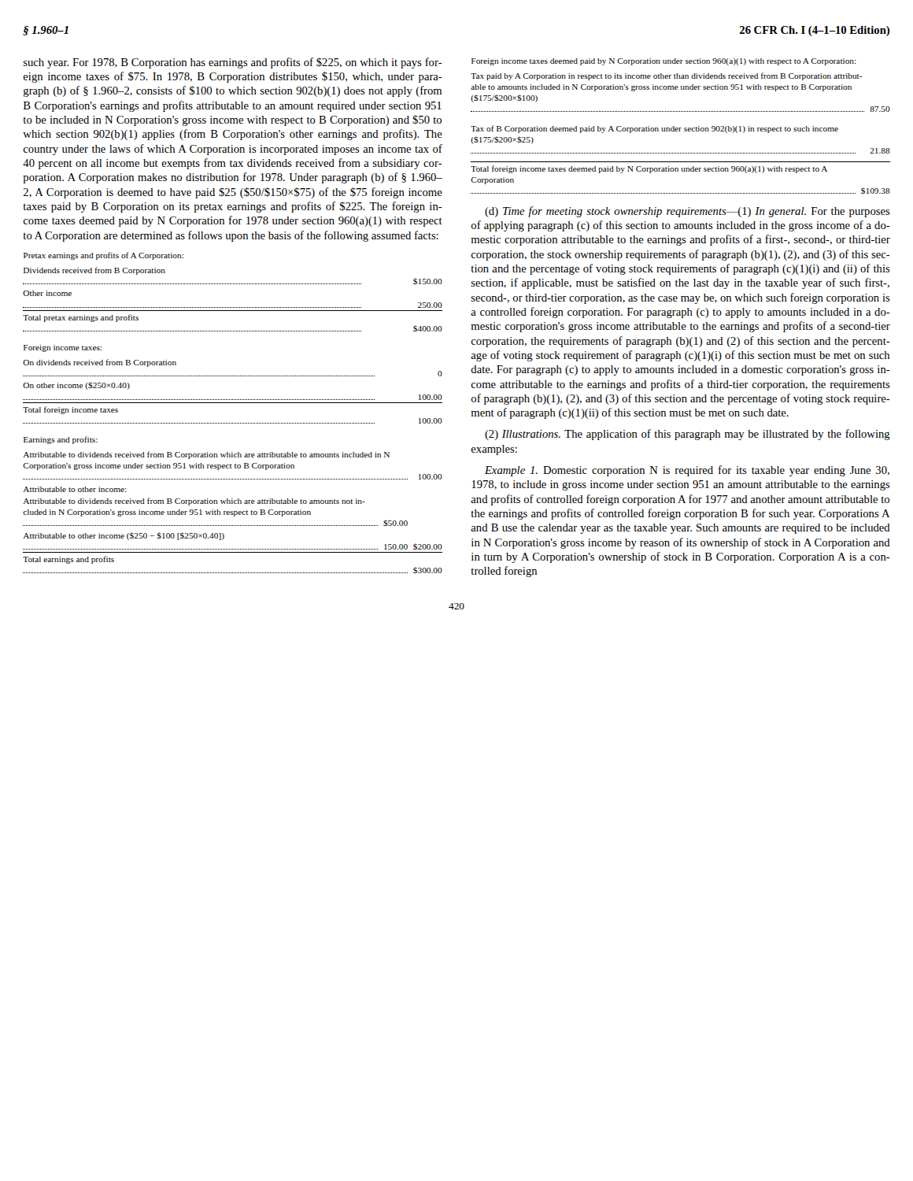§ 1.960–1 26 CFR Ch. I (4–1–10 Edition)
such year. For 1978, B Corporation has earnings and profits of $225, on which it pays foreign income taxes of $75. In 1978, B Corporation distributes $150, which, under paragraph (b) of § 1.960–2, consists of $100 to which section 902(b)(1) does not apply (from B Corporation's earnings and profits attributable to an amount required under section 951 to be included in N Corporation's gross income with respect to B Corporation) and $50 to which section 902(b)(1) applies (from B Corporation's other earnings and profits). The country under the laws of which A Corporation is incorporated imposes an income tax of 40 percent on all income but exempts from tax dividends received from a subsidiary corporation. A Corporation makes no distribution for 1978. Under paragraph (b) of § 1.960–2, A Corporation is deemed to have paid $25 ($50/$150×$75) of the $75 foreign income taxes paid by B Corporation on its pretax earnings and profits of $225. The foreign income taxes deemed paid by N Corporation for 1978 under section 960(a)(1) with respect to A Corporation are determined as follows upon the basis of the following assumed facts:
Pretax earnings and profits of A Corporation:
| Dividends received from B Corporation | $150.00 |
| Other income | 250.00 |
| Total pretax earnings and profits | $400.00 |
Foreign income taxes:
| On dividends received from B Corporation | 0 |
| On other income ($250×0.40) | 100.00 |
| Total foreign income taxes | 100.00 |
Earnings and profits:
| Attributable to dividends received from B Corporation which are attributable to amounts included in N Corporation's gross income under section 951 with respect to B Corporation | 100.00 |
| Attributable to other income: |
| Attributable to dividends received from B Corporation which are attributable to amounts not included in N Corporation's gross income under 951 with respect to B Corporation | $50.00 | |
| Attributable to other income ($250 − $100 [$250×0.40]) | 150.00 | $200.00 |
| Total earnings and profits | $300.00 |
Foreign income taxes deemed paid by N Corporation under section 960(a)(1) with respect to A Corporation:
| Tax paid by A Corporation in respect to its income other than dividends received from B Corporation attributable to amounts included in N Corporation's gross income under section 951 with respect to B Corporation ($175/$200×$100) | 87.50 |
| Tax of B Corporation deemed paid by A Corporation under section 902(b)(1) in respect to such income ($175/$200×$25) | 21.88 |
| Total foreign income taxes deemed paid by N Corporation under section 960(a)(1) with respect to A Corporation | $109.38 |
(d) Time for meeting stock ownership requirements—(1) In general. For the purposes of applying paragraph (c) of this section to amounts included in the gross income of a domestic corporation attributable to the earnings and profits of a first-, second-, or third-tier corporation, the stock ownership requirements of paragraph (b)(1), (2), and (3) of this section and the percentage of voting stock requirements of paragraph (c)(1)(i) and (ii) of this section, if applicable, must be satisfied on the last day in the taxable year of such first-, second-, or third-tier corporation, as the case may be, on which such foreign corporation is a controlled foreign corporation. For paragraph (c) to apply to amounts included in a domestic corporation's gross income attributable to the earnings and profits of a second-tier corporation, the requirements of paragraph (b)(1) and (2) of this section and the percentage of voting stock requirement of paragraph (c)(1)(i) of this section must be met on such date. For paragraph (c) to apply to amounts included in a domestic corporation's gross income attributable to the earnings and profits of a third-tier corporation, the requirements of paragraph (b)(1), (2), and (3) of this section and the percentage of voting stock requirement of paragraph (c)(1)(ii) of this section must be met on such date.
(2) Illustrations. The application of this paragraph may be illustrated by the following examples:
Example 1. Domestic corporation N is required for its taxable year ending June 30, 1978, to include in gross income under section 951 an amount attributable to the earnings and profits of controlled foreign corporation A for 1977 and another amount attributable to the earnings and profits of controlled foreign corporation B for such year. Corporations A and B use the calendar year as the taxable year. Such amounts are required to be included in N Corporation's gross income by reason of its ownership of stock in A Corporation and in turn by A Corporation's ownership of stock in B Corporation. Corporation A is a controlled foreign
420